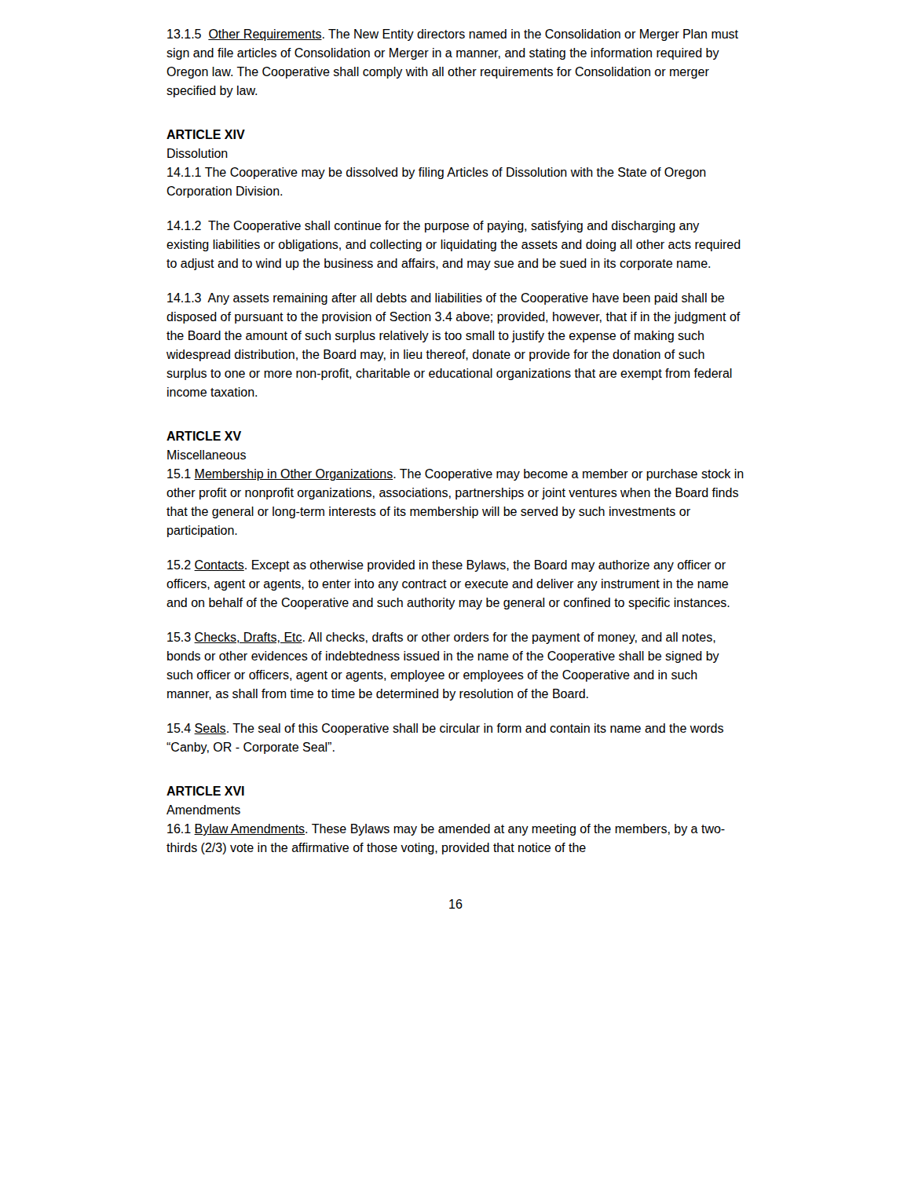13.1.5 Other Requirements. The New Entity directors named in the Consolidation or Merger Plan must sign and file articles of Consolidation or Merger in a manner, and stating the information required by Oregon law. The Cooperative shall comply with all other requirements for Consolidation or merger specified by law.
ARTICLE XIVDissolution
14.1.1 The Cooperative may be dissolved by filing Articles of Dissolution with the State of Oregon Corporation Division.
14.1.2 The Cooperative shall continue for the purpose of paying, satisfying and discharging any existing liabilities or obligations, and collecting or liquidating the assets and doing all other acts required to adjust and to wind up the business and affairs, and may sue and be sued in its corporate name.
14.1.3 Any assets remaining after all debts and liabilities of the Cooperative have been paid shall be disposed of pursuant to the provision of Section 3.4 above; provided, however, that if in the judgment of the Board the amount of such surplus relatively is too small to justify the expense of making such widespread distribution, the Board may, in lieu thereof, donate or provide for the donation of such surplus to one or more non-profit, charitable or educational organizations that are exempt from federal income taxation.
ARTICLE XVMiscellaneous
15.1 Membership in Other Organizations. The Cooperative may become a member or purchase stock in other profit or nonprofit organizations, associations, partnerships or joint ventures when the Board finds that the general or long-term interests of its membership will be served by such investments or participation.
15.2 Contacts. Except as otherwise provided in these Bylaws, the Board may authorize any officer or officers, agent or agents, to enter into any contract or execute and deliver any instrument in the name and on behalf of the Cooperative and such authority may be general or confined to specific instances.
15.3 Checks, Drafts, Etc. All checks, drafts or other orders for the payment of money, and all notes, bonds or other evidences of indebtedness issued in the name of the Cooperative shall be signed by such officer or officers, agent or agents, employee or employees of the Cooperative and in such manner, as shall from time to time be determined by resolution of the Board.
15.4 Seals. The seal of this Cooperative shall be circular in form and contain its name and the words “Canby, OR - Corporate Seal”.
ARTICLE XVIAmendments
16.1 Bylaw Amendments. These Bylaws may be amended at any meeting of the members, by a two-thirds (2/3) vote in the affirmative of those voting, provided that notice of the
16